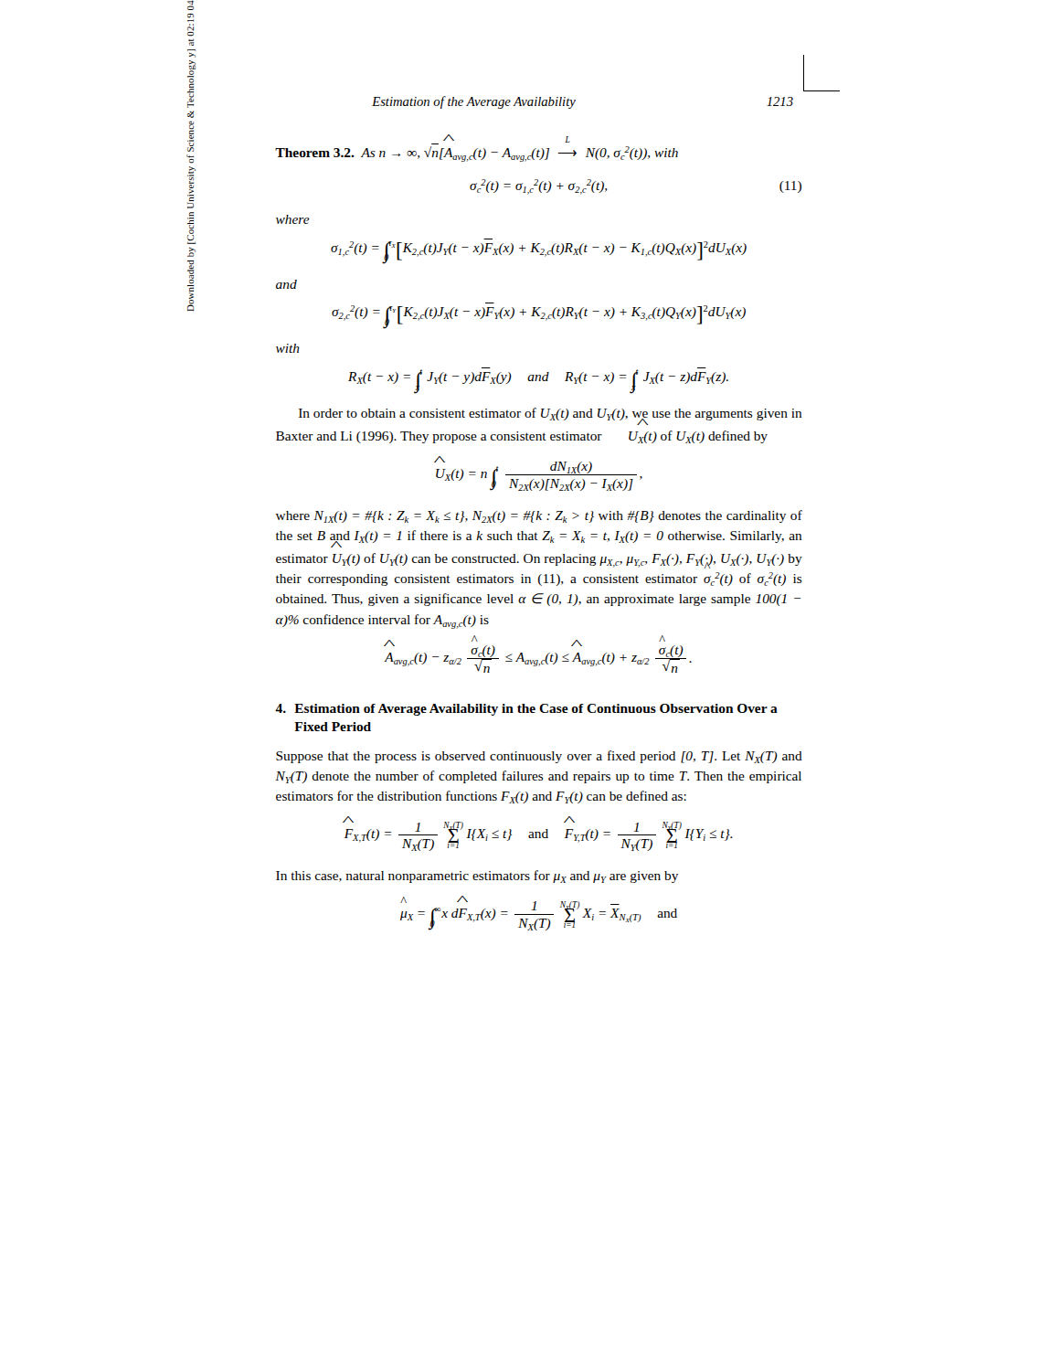Downloaded by [Cochin University of Science & Technology y] at 02:19 04 April 2012
Estimation of the Average Availability 1213
Theorem 3.2. As n → ∞, √n[^Aavg,c(t) − Aavg,c(t)] L⟶ N(0, σc2(t)), with
σc2(t) = σ1,c2(t) + σ2,c2(t), (11)
where
σ1,c2(t) = ∫τX 0 [K2,c(t)JY(t − x)FX(x) + K2,c(t)RX(t − x) − K1,c(t)QX(x)]2dUX(x)
and
σ2,c2(t) = ∫τY 0 [K2,c(t)JX(t − x)FY(x) + K2,c(t)RY(t − x) + K3,c(t)QY(x)]2dUY(x)
with
RX(t − x) = ∫tx JY(t − y)dFX(y) and RY(t − x) = ∫tx JX(t − z)dFY(z).
In order to obtain a consistent estimator of UX(t) and UY(t), we use the arguments given in Baxter and Li (1996). They propose a consistent estimator ^UX(t) of UX(t) defined by
^UX(t) = n ∫t 0 dN1X(x) N2X(x)[N2X(x) − IX(x)] ,
where N1X(t) = #{k : Zk = Xk ≤ t}, N2X(t) = #{k : Zk > t} with #{B} denotes the cardinality of the set B and IX(t) = 1 if there is a k such that Zk = Xk = t, IX(t) = 0 otherwise. Similarly, an estimator ^UY(t) of UY(t) can be constructed. On replacing μX,c, μY,c, FX(·), FY(·), UX(·), UY(·) by their corresponding consistent estimators in (11), a consistent estimator ^σc2(t) of σc2(t) is obtained. Thus, given a significance level α ∈ (0, 1), an approximate large sample 100(1 − α)% confidence interval for Aavg,c(t) is
^Aavg,c(t) − zα/2 ^σc(t) n ≤ Aavg,c(t) ≤ ^Aavg,c(t) + zα/2 ^σc(t) n .
4. Estimation of Average Availability in the Case of Continuous Observation Over a Fixed Period
Suppose that the process is observed continuously over a fixed period [0, T]. Let NX(T) and NY(T) denote the number of completed failures and repairs up to time T. Then the empirical estimators for the distribution functions FX(t) and FY(t) can be defined as:
^FX,T(t) = 1 NX(T) ΣNX(T) i=1 I{Xi ≤ t} and ^FY,T(t) = 1 NY(T) ΣNY(T) i=1 I{Yi ≤ t}.
In this case, natural nonparametric estimators for μX and μY are given by
^μX = ∫∞0 x d^FX,T(x) = 1 NX(T) ΣNX(T) i=1 Xi = XNX(T) and